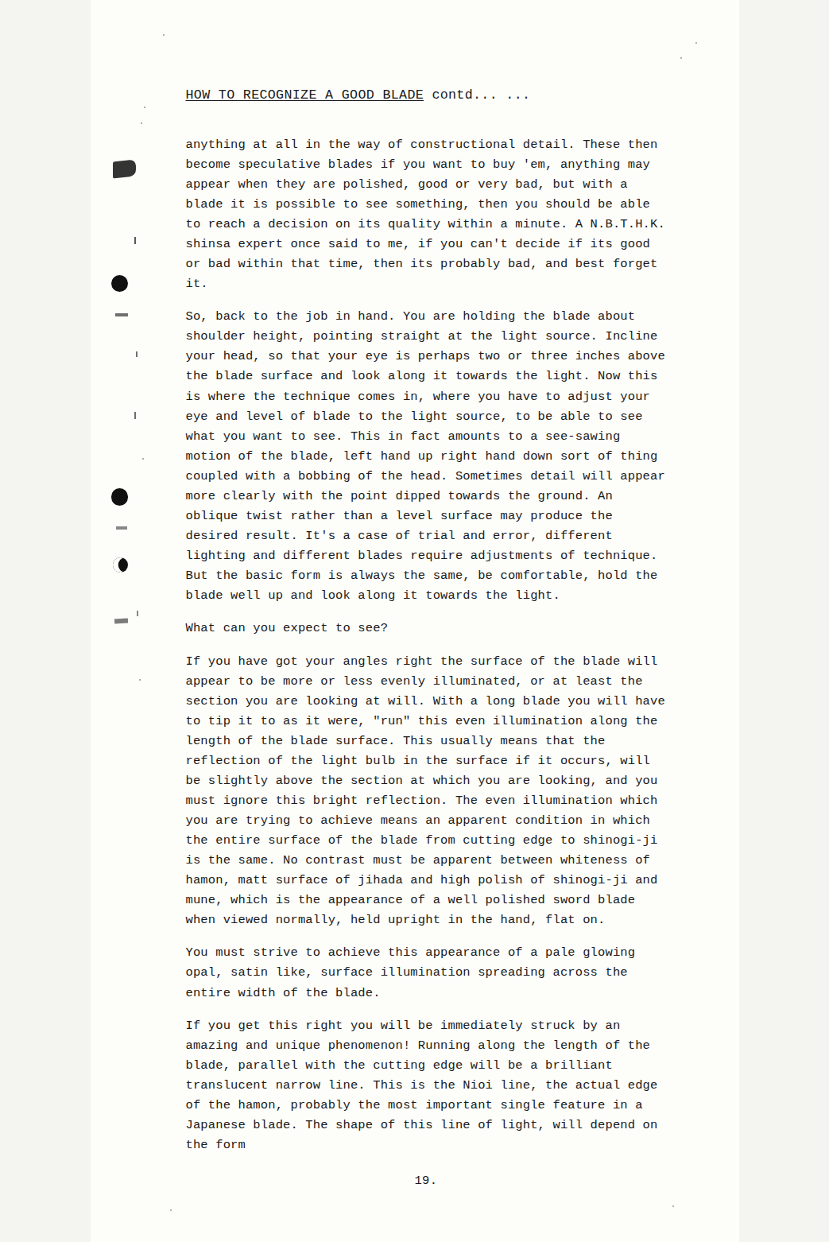HOW TO RECOGNIZE A GOOD BLADE contd... ...
anything at all in the way of constructional detail. These then become speculative blades if you want to buy 'em, anything may appear when they are polished, good or very bad, but with a blade it is possible to see something, then you should be able to reach a decision on its quality within a minute. A N.B.T.H.K. shinsa expert once said to me, if you can't decide if its good or bad within that time, then its probably bad, and best forget it.
So, back to the job in hand. You are holding the blade about shoulder height, pointing straight at the light source. Incline your head, so that your eye is perhaps two or three inches above the blade surface and look along it towards the light. Now this is where the technique comes in, where you have to adjust your eye and level of blade to the light source, to be able to see what you want to see. This in fact amounts to a see-sawing motion of the blade, left hand up right hand down sort of thing coupled with a bobbing of the head. Sometimes detail will appear more clearly with the point dipped towards the ground. An oblique twist rather than a level surface may produce the desired result. It's a case of trial and error, different lighting and different blades require adjustments of technique. But the basic form is always the same, be comfortable, hold the blade well up and look along it towards the light.
What can you expect to see?
If you have got your angles right the surface of the blade will appear to be more or less evenly illuminated, or at least the section you are looking at will. With a long blade you will have to tip it to as it were, "run" this even illumination along the length of the blade surface. This usually means that the reflection of the light bulb in the surface if it occurs, will be slightly above the section at which you are looking, and you must ignore this bright reflection. The even illumination which you are trying to achieve means an apparent condition in which the entire surface of the blade from cutting edge to shinogi-ji is the same. No contrast must be apparent between whiteness of hamon, matt surface of jihada and high polish of shinogi-ji and mune, which is the appearance of a well polished sword blade when viewed normally, held upright in the hand, flat on.
You must strive to achieve this appearance of a pale glowing opal, satin like, surface illumination spreading across the entire width of the blade.
If you get this right you will be immediately struck by an amazing and unique phenomenon! Running along the length of the blade, parallel with the cutting edge will be a brilliant translucent narrow line. This is the Nioi line, the actual edge of the hamon, probably the most important single feature in a Japanese blade. The shape of this line of light, will depend on the form
19.